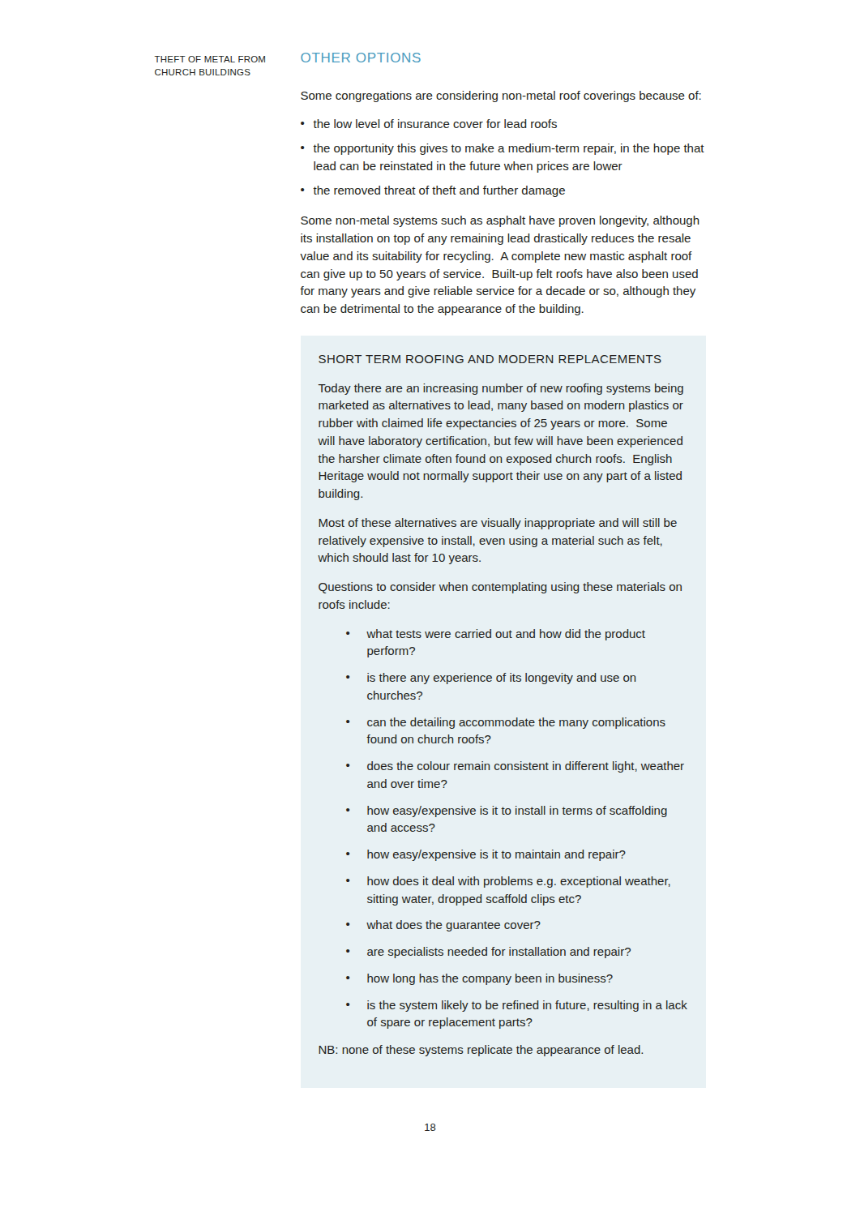Theft of metal from
church buildings
Other options
Some congregations are considering non-metal roof coverings because of:
the low level of insurance cover for lead roofs
the opportunity this gives to make a medium-term repair, in the hope that lead can be reinstated in the future when prices are lower
the removed threat of theft and further damage
Some non-metal systems such as asphalt have proven longevity, although its installation on top of any remaining lead drastically reduces the resale value and its suitability for recycling. A complete new mastic asphalt roof can give up to 50 years of service. Built-up felt roofs have also been used for many years and give reliable service for a decade or so, although they can be detrimental to the appearance of the building.
Short term roofing and modern replacements
Today there are an increasing number of new roofing systems being marketed as alternatives to lead, many based on modern plastics or rubber with claimed life expectancies of 25 years or more. Some will have laboratory certification, but few will have been experienced the harsher climate often found on exposed church roofs. English Heritage would not normally support their use on any part of a listed building.
Most of these alternatives are visually inappropriate and will still be relatively expensive to install, even using a material such as felt, which should last for 10 years.
Questions to consider when contemplating using these materials on roofs include:
what tests were carried out and how did the product perform?
is there any experience of its longevity and use on churches?
can the detailing accommodate the many complications found on church roofs?
does the colour remain consistent in different light, weather and over time?
how easy/expensive is it to install in terms of scaffolding and access?
how easy/expensive is it to maintain and repair?
how does it deal with problems e.g. exceptional weather, sitting water, dropped scaffold clips etc?
what does the guarantee cover?
are specialists needed for installation and repair?
how long has the company been in business?
is the system likely to be refined in future, resulting in a lack of spare or replacement parts?
NB: none of these systems replicate the appearance of lead.
18